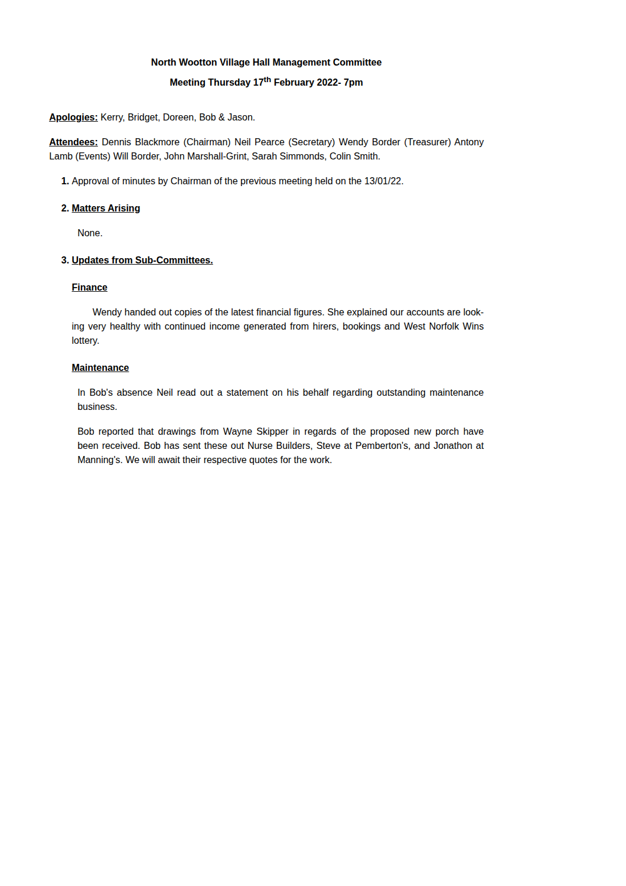North Wootton Village Hall Management Committee
Meeting Thursday 17th February 2022- 7pm
Apologies: Kerry, Bridget, Doreen, Bob & Jason.
Attendees: Dennis Blackmore (Chairman) Neil Pearce (Secretary) Wendy Border (Treasurer) Antony Lamb (Events) Will Border, John Marshall-Grint, Sarah Simmonds, Colin Smith.
Approval of minutes by Chairman of the previous meeting held on the 13/01/22.
Matters Arising
None.
Updates from Sub-Committees.
Finance
Wendy handed out copies of the latest financial figures. She explained our accounts are looking very healthy with continued income generated from hirers, bookings and West Norfolk Wins lottery.
Maintenance
In Bob's absence Neil read out a statement on his behalf regarding outstanding maintenance business.
Bob reported that drawings from Wayne Skipper in regards of the proposed new porch have been received. Bob has sent these out Nurse Builders, Steve at Pemberton's, and Jonathon at Manning's. We will await their respective quotes for the work.